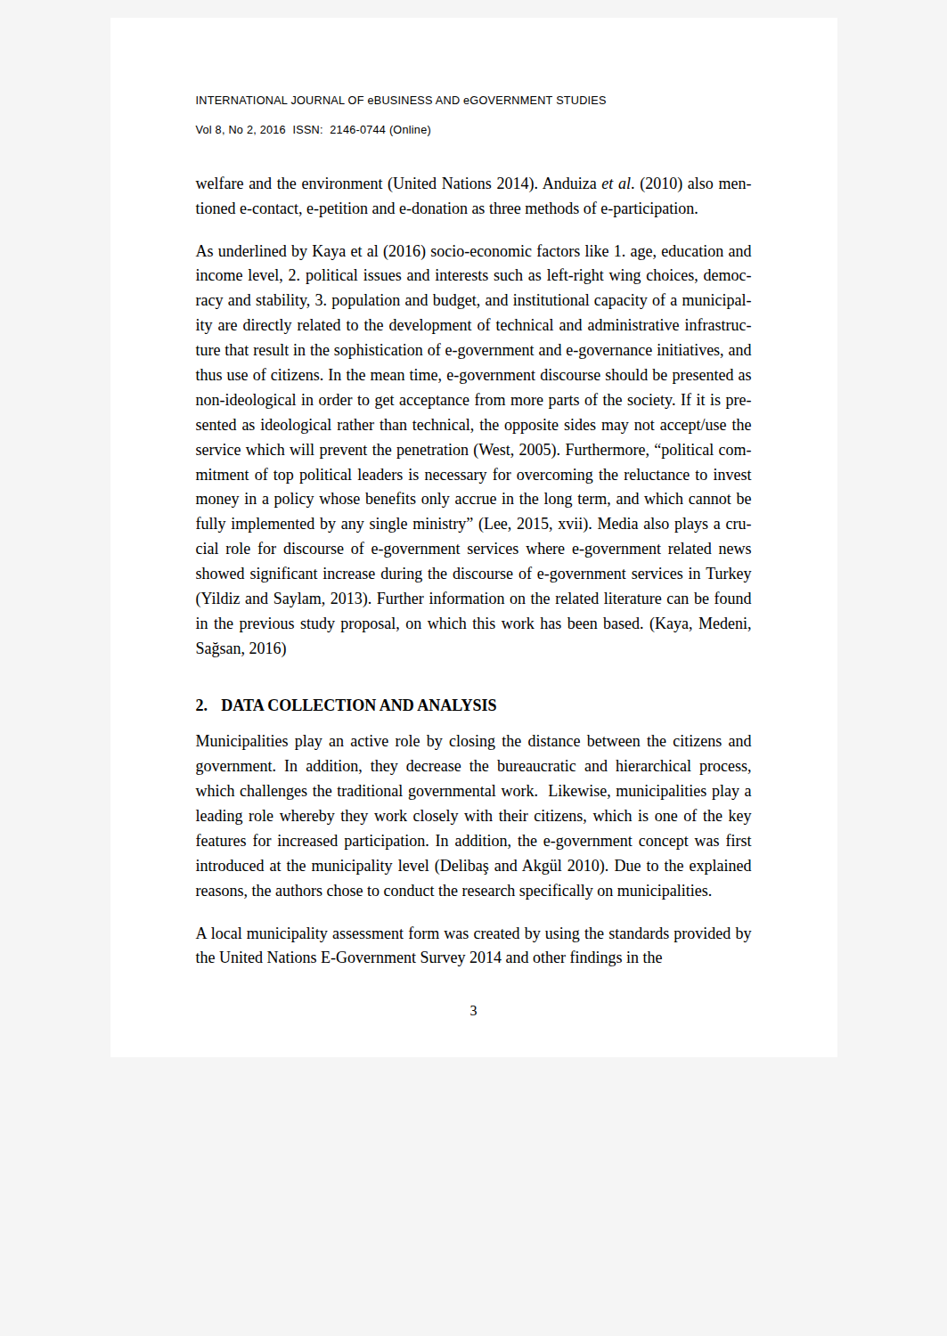INTERNATIONAL JOURNAL OF eBUSINESS AND eGOVERNMENT STUDIES
Vol 8, No 2, 2016 ISSN: 2146-0744 (Online)
welfare and the environment (United Nations 2014). Anduiza et al. (2010) also mentioned e-contact, e-petition and e-donation as three methods of e-participation.
As underlined by Kaya et al (2016) socio-economic factors like 1. age, education and income level, 2. political issues and interests such as left-right wing choices, democracy and stability, 3. population and budget, and institutional capacity of a municipality are directly related to the development of technical and administrative infrastructure that result in the sophistication of e-government and e-governance initiatives, and thus use of citizens. In the mean time, e-government discourse should be presented as non-ideological in order to get acceptance from more parts of the society. If it is presented as ideological rather than technical, the opposite sides may not accept/use the service which will prevent the penetration (West, 2005). Furthermore, “political commitment of top political leaders is necessary for overcoming the reluctance to invest money in a policy whose benefits only accrue in the long term, and which cannot be fully implemented by any single ministry” (Lee, 2015, xvii). Media also plays a crucial role for discourse of e-government services where e-government related news showed significant increase during the discourse of e-government services in Turkey (Yildiz and Saylam, 2013). Further information on the related literature can be found in the previous study proposal, on which this work has been based. (Kaya, Medeni, Sağsan, 2016)
2. DATA COLLECTION AND ANALYSIS
Municipalities play an active role by closing the distance between the citizens and government. In addition, they decrease the bureaucratic and hierarchical process, which challenges the traditional governmental work. Likewise, municipalities play a leading role whereby they work closely with their citizens, which is one of the key features for increased participation. In addition, the e-government concept was first introduced at the municipality level (Delibaş and Akgül 2010). Due to the explained reasons, the authors chose to conduct the research specifically on municipalities.
A local municipality assessment form was created by using the standards provided by the United Nations E-Government Survey 2014 and other findings in the
3